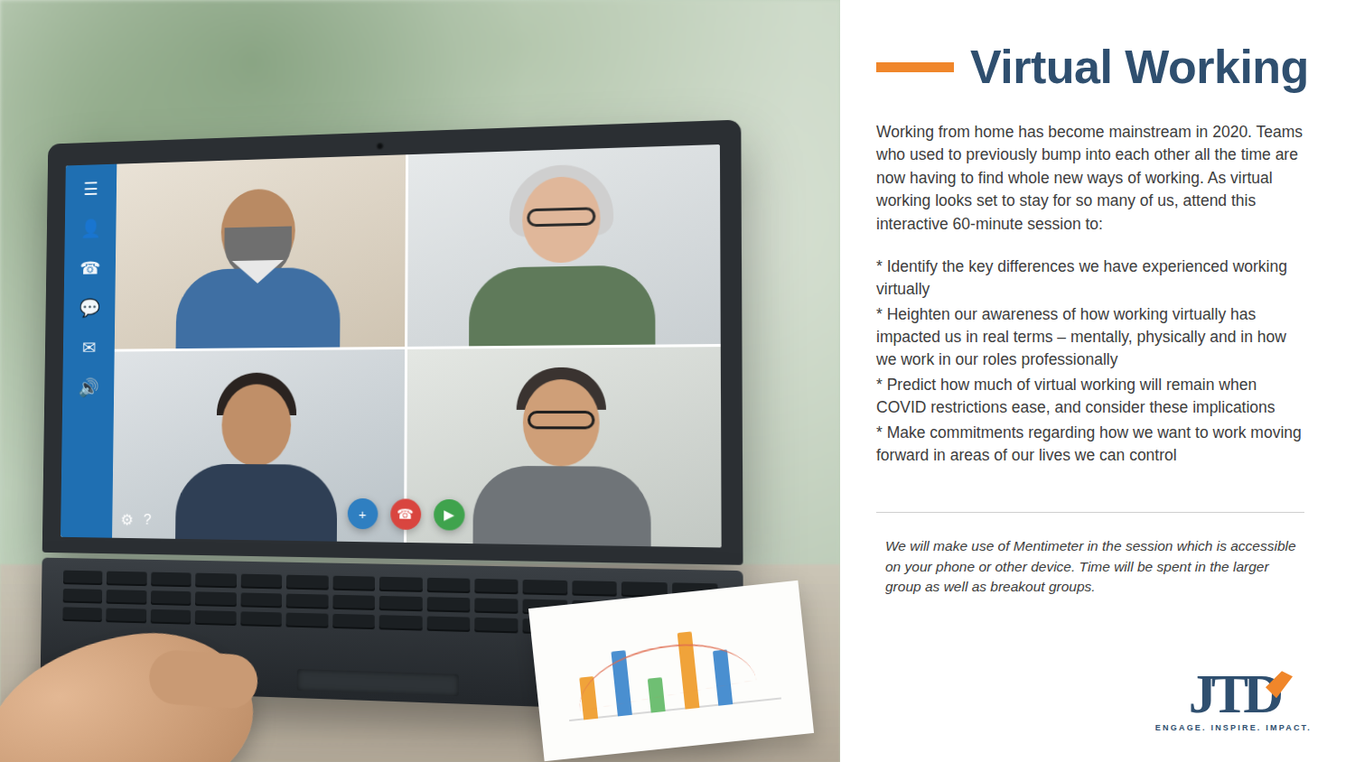☰
👤
☎
💬
✉
🔊
+
☎
▶
⚙ ?
Virtual Working
Working from home has become mainstream in 2020. Teams who used to previously bump into each other all the time are now having to find whole new ways of working. As virtual working looks set to stay for so many of us, attend this interactive 60-minute session to:
* Identify the key differences we have experienced working virtually
* Heighten our awareness of how working virtually has impacted us in real terms – mentally, physically and in how we work in our roles professionally
* Predict how much of virtual working will remain when COVID restrictions ease, and consider these implications
* Make commitments regarding how we want to work moving forward in areas of our lives we can control
We will make use of Mentimeter in the session which is accessible on your phone or other device. Time will be spent in the larger group as well as breakout groups.
JTD
ENGAGE. INSPIRE. IMPACT.